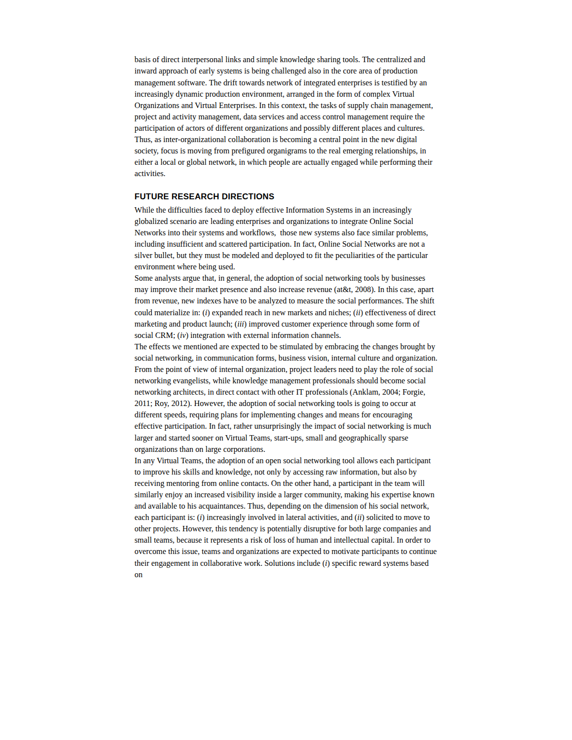basis of direct interpersonal links and simple knowledge sharing tools. The centralized and inward approach of early systems is being challenged also in the core area of production management software. The drift towards network of integrated enterprises is testified by an increasingly dynamic production environment, arranged in the form of complex Virtual Organizations and Virtual Enterprises. In this context, the tasks of supply chain management, project and activity management, data services and access control management require the participation of actors of different organizations and possibly different places and cultures. Thus, as inter-organizational collaboration is becoming a central point in the new digital society, focus is moving from prefigured organigrams to the real emerging relationships, in either a local or global network, in which people are actually engaged while performing their activities.
FUTURE RESEARCH DIRECTIONS
While the difficulties faced to deploy effective Information Systems in an increasingly globalized scenario are leading enterprises and organizations to integrate Online Social Networks into their systems and workflows, those new systems also face similar problems, including insufficient and scattered participation. In fact, Online Social Networks are not a silver bullet, but they must be modeled and deployed to fit the peculiarities of the particular environment where being used.
Some analysts argue that, in general, the adoption of social networking tools by businesses may improve their market presence and also increase revenue (at&t, 2008). In this case, apart from revenue, new indexes have to be analyzed to measure the social performances. The shift could materialize in: (i) expanded reach in new markets and niches; (ii) effectiveness of direct marketing and product launch; (iii) improved customer experience through some form of social CRM; (iv) integration with external information channels.
The effects we mentioned are expected to be stimulated by embracing the changes brought by social networking, in communication forms, business vision, internal culture and organization. From the point of view of internal organization, project leaders need to play the role of social networking evangelists, while knowledge management professionals should become social networking architects, in direct contact with other IT professionals (Anklam, 2004; Forgie, 2011; Roy, 2012). However, the adoption of social networking tools is going to occur at different speeds, requiring plans for implementing changes and means for encouraging effective participation. In fact, rather unsurprisingly the impact of social networking is much larger and started sooner on Virtual Teams, start-ups, small and geographically sparse organizations than on large corporations.
In any Virtual Teams, the adoption of an open social networking tool allows each participant to improve his skills and knowledge, not only by accessing raw information, but also by receiving mentoring from online contacts. On the other hand, a participant in the team will similarly enjoy an increased visibility inside a larger community, making his expertise known and available to his acquaintances. Thus, depending on the dimension of his social network, each participant is: (i) increasingly involved in lateral activities, and (ii) solicited to move to other projects. However, this tendency is potentially disruptive for both large companies and small teams, because it represents a risk of loss of human and intellectual capital. In order to overcome this issue, teams and organizations are expected to motivate participants to continue their engagement in collaborative work. Solutions include (i) specific reward systems based on